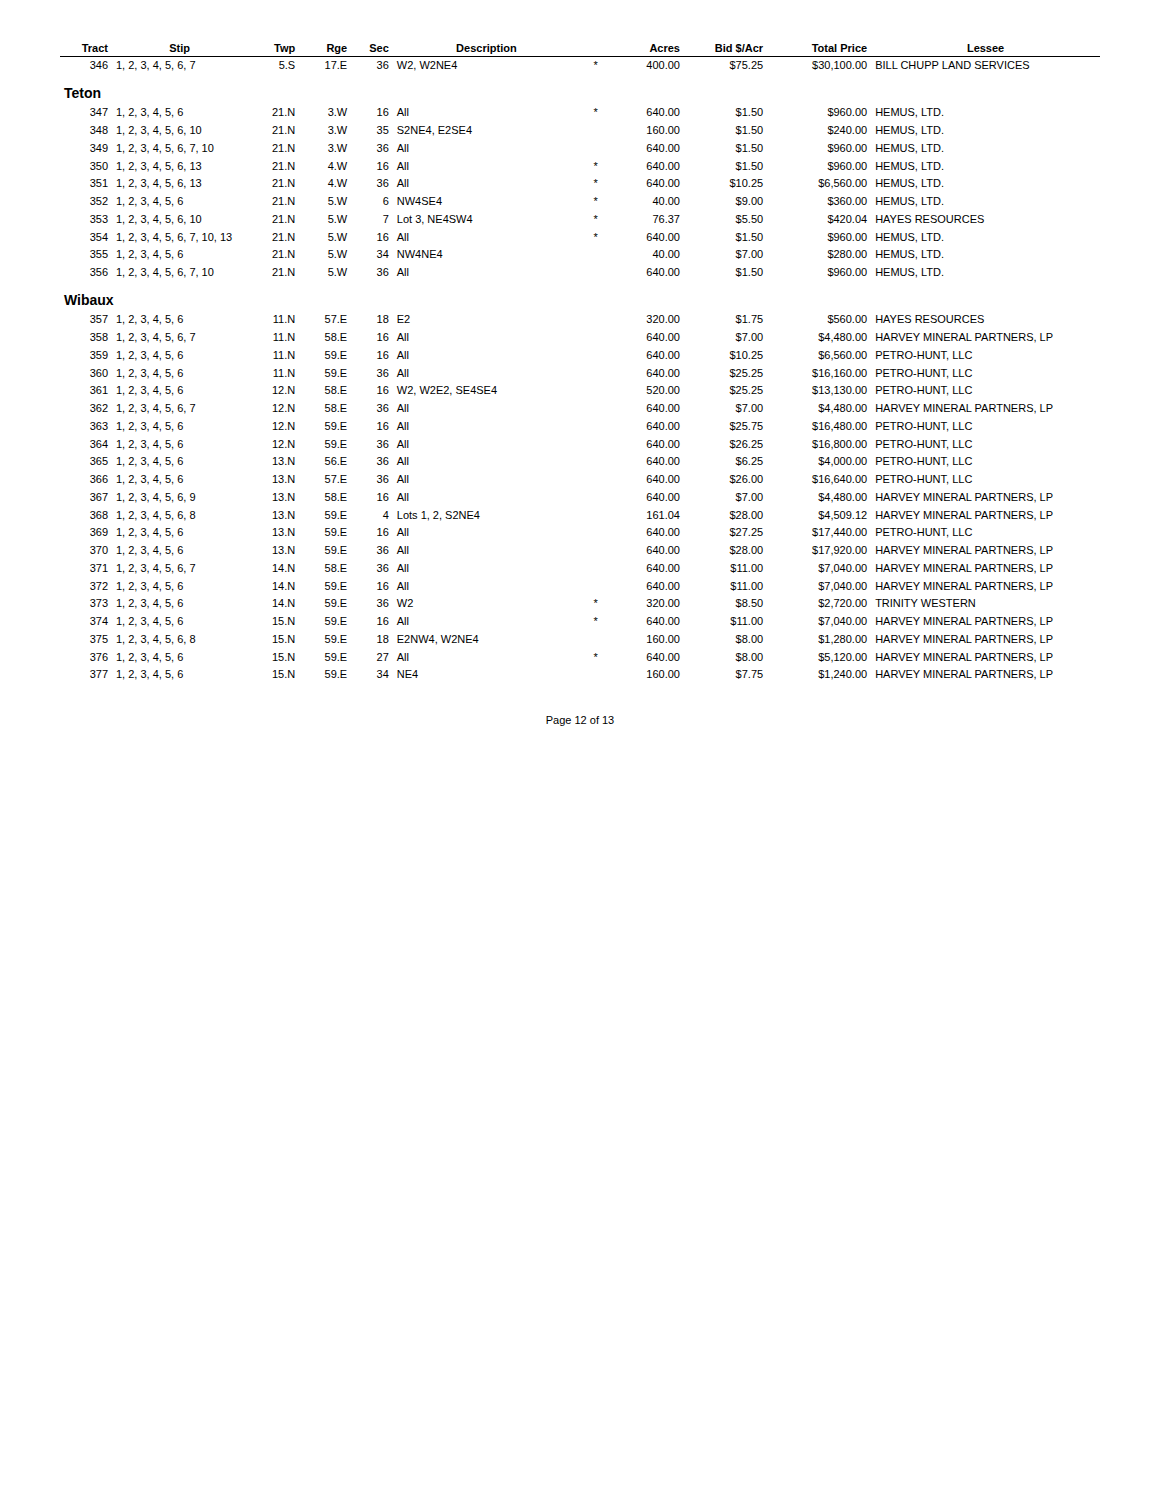| Tract | Stip | Twp | Rge | Sec | Description | | Acres | Bid $/Acr | Total Price | Lessee |
| --- | --- | --- | --- | --- | --- | --- | --- | --- | --- | --- |
| 346 | 1, 2, 3, 4, 5, 6, 7 | 5.S | 17.E | 36 | W2, W2NE4 | * | 400.00 | $75.25 | $30,100.00 | BILL CHUPP LAND SERVICES |
| Teton |
| 347 | 1, 2, 3, 4, 5, 6 | 21.N | 3.W | 16 | All | * | 640.00 | $1.50 | $960.00 | HEMUS, LTD. |
| 348 | 1, 2, 3, 4, 5, 6, 10 | 21.N | 3.W | 35 | S2NE4, E2SE4 | | 160.00 | $1.50 | $240.00 | HEMUS, LTD. |
| 349 | 1, 2, 3, 4, 5, 6, 7, 10 | 21.N | 3.W | 36 | All | | 640.00 | $1.50 | $960.00 | HEMUS, LTD. |
| 350 | 1, 2, 3, 4, 5, 6, 13 | 21.N | 4.W | 16 | All | * | 640.00 | $1.50 | $960.00 | HEMUS, LTD. |
| 351 | 1, 2, 3, 4, 5, 6, 13 | 21.N | 4.W | 36 | All | * | 640.00 | $10.25 | $6,560.00 | HEMUS, LTD. |
| 352 | 1, 2, 3, 4, 5, 6 | 21.N | 5.W | 6 | NW4SE4 | * | 40.00 | $9.00 | $360.00 | HEMUS, LTD. |
| 353 | 1, 2, 3, 4, 5, 6, 10 | 21.N | 5.W | 7 | Lot 3, NE4SW4 | * | 76.37 | $5.50 | $420.04 | HAYES RESOURCES |
| 354 | 1, 2, 3, 4, 5, 6, 7, 10, 13 | 21.N | 5.W | 16 | All | * | 640.00 | $1.50 | $960.00 | HEMUS, LTD. |
| 355 | 1, 2, 3, 4, 5, 6 | 21.N | 5.W | 34 | NW4NE4 | | 40.00 | $7.00 | $280.00 | HEMUS, LTD. |
| 356 | 1, 2, 3, 4, 5, 6, 7, 10 | 21.N | 5.W | 36 | All | | 640.00 | $1.50 | $960.00 | HEMUS, LTD. |
| Wibaux |
| 357 | 1, 2, 3, 4, 5, 6 | 11.N | 57.E | 18 | E2 | | 320.00 | $1.75 | $560.00 | HAYES RESOURCES |
| 358 | 1, 2, 3, 4, 5, 6, 7 | 11.N | 58.E | 16 | All | | 640.00 | $7.00 | $4,480.00 | HARVEY MINERAL PARTNERS, LP |
| 359 | 1, 2, 3, 4, 5, 6 | 11.N | 59.E | 16 | All | | 640.00 | $10.25 | $6,560.00 | PETRO-HUNT, LLC |
| 360 | 1, 2, 3, 4, 5, 6 | 11.N | 59.E | 36 | All | | 640.00 | $25.25 | $16,160.00 | PETRO-HUNT, LLC |
| 361 | 1, 2, 3, 4, 5, 6 | 12.N | 58.E | 16 | W2, W2E2, SE4SE4 | | 520.00 | $25.25 | $13,130.00 | PETRO-HUNT, LLC |
| 362 | 1, 2, 3, 4, 5, 6, 7 | 12.N | 58.E | 36 | All | | 640.00 | $7.00 | $4,480.00 | HARVEY MINERAL PARTNERS, LP |
| 363 | 1, 2, 3, 4, 5, 6 | 12.N | 59.E | 16 | All | | 640.00 | $25.75 | $16,480.00 | PETRO-HUNT, LLC |
| 364 | 1, 2, 3, 4, 5, 6 | 12.N | 59.E | 36 | All | | 640.00 | $26.25 | $16,800.00 | PETRO-HUNT, LLC |
| 365 | 1, 2, 3, 4, 5, 6 | 13.N | 56.E | 36 | All | | 640.00 | $6.25 | $4,000.00 | PETRO-HUNT, LLC |
| 366 | 1, 2, 3, 4, 5, 6 | 13.N | 57.E | 36 | All | | 640.00 | $26.00 | $16,640.00 | PETRO-HUNT, LLC |
| 367 | 1, 2, 3, 4, 5, 6, 9 | 13.N | 58.E | 16 | All | | 640.00 | $7.00 | $4,480.00 | HARVEY MINERAL PARTNERS, LP |
| 368 | 1, 2, 3, 4, 5, 6, 8 | 13.N | 59.E | 4 | Lots 1, 2, S2NE4 | | 161.04 | $28.00 | $4,509.12 | HARVEY MINERAL PARTNERS, LP |
| 369 | 1, 2, 3, 4, 5, 6 | 13.N | 59.E | 16 | All | | 640.00 | $27.25 | $17,440.00 | PETRO-HUNT, LLC |
| 370 | 1, 2, 3, 4, 5, 6 | 13.N | 59.E | 36 | All | | 640.00 | $28.00 | $17,920.00 | HARVEY MINERAL PARTNERS, LP |
| 371 | 1, 2, 3, 4, 5, 6, 7 | 14.N | 58.E | 36 | All | | 640.00 | $11.00 | $7,040.00 | HARVEY MINERAL PARTNERS, LP |
| 372 | 1, 2, 3, 4, 5, 6 | 14.N | 59.E | 16 | All | | 640.00 | $11.00 | $7,040.00 | HARVEY MINERAL PARTNERS, LP |
| 373 | 1, 2, 3, 4, 5, 6 | 14.N | 59.E | 36 | W2 | * | 320.00 | $8.50 | $2,720.00 | TRINITY WESTERN |
| 374 | 1, 2, 3, 4, 5, 6 | 15.N | 59.E | 16 | All | * | 640.00 | $11.00 | $7,040.00 | HARVEY MINERAL PARTNERS, LP |
| 375 | 1, 2, 3, 4, 5, 6, 8 | 15.N | 59.E | 18 | E2NW4, W2NE4 | | 160.00 | $8.00 | $1,280.00 | HARVEY MINERAL PARTNERS, LP |
| 376 | 1, 2, 3, 4, 5, 6 | 15.N | 59.E | 27 | All | * | 640.00 | $8.00 | $5,120.00 | HARVEY MINERAL PARTNERS, LP |
| 377 | 1, 2, 3, 4, 5, 6 | 15.N | 59.E | 34 | NE4 | | 160.00 | $7.75 | $1,240.00 | HARVEY MINERAL PARTNERS, LP |
Page 12 of 13